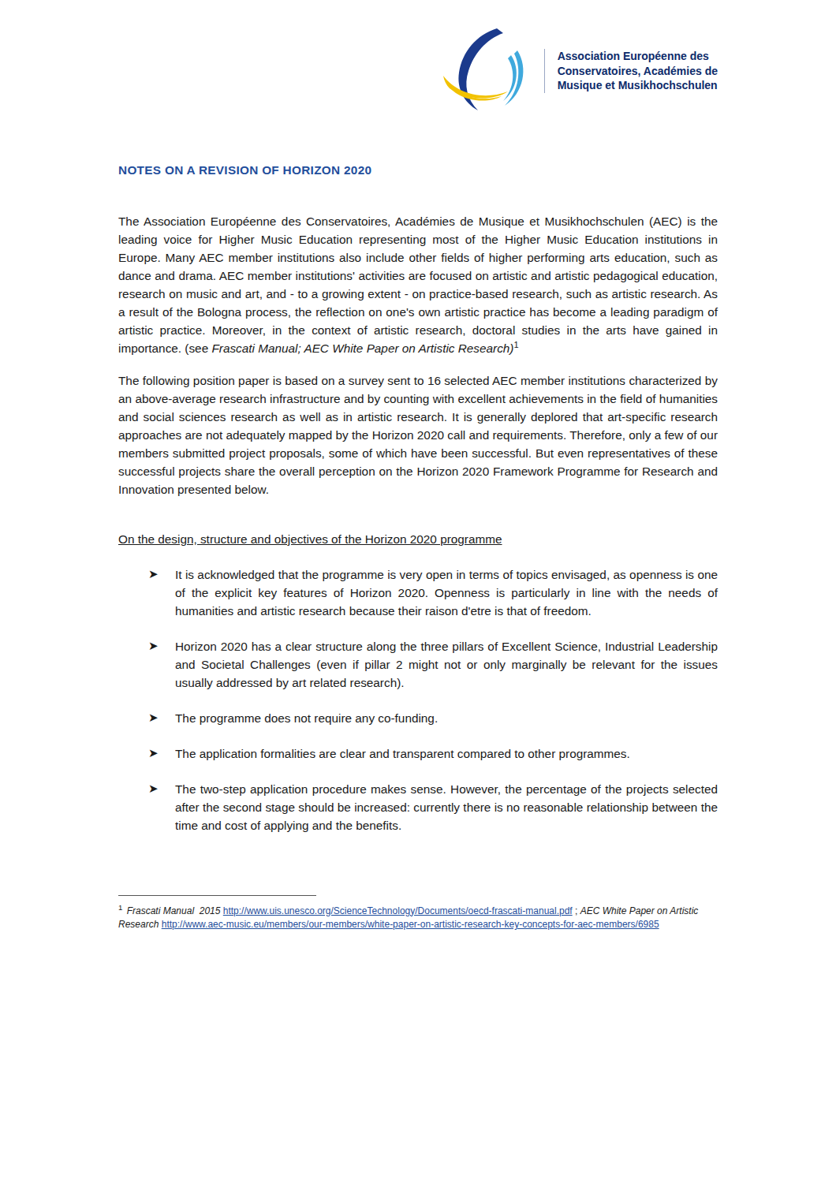Association Européenne des
Conservatoires, Académies de
Musique et Musikhochschulen
NOTES ON A REVISION OF HORIZON 2020
The Association Européenne des Conservatoires, Académies de Musique et Musikhochschulen (AEC) is the leading voice for Higher Music Education representing most of the Higher Music Education institutions in Europe. Many AEC member institutions also include other fields of higher performing arts education, such as dance and drama. AEC member institutions' activities are focused on artistic and artistic pedagogical education, research on music and art, and - to a growing extent - on practice-based research, such as artistic research. As a result of the Bologna process, the reflection on one's own artistic practice has become a leading paradigm of artistic practice. Moreover, in the context of artistic research, doctoral studies in the arts have gained in importance. (see Frascati Manual; AEC White Paper on Artistic Research)1
The following position paper is based on a survey sent to 16 selected AEC member institutions characterized by an above-average research infrastructure and by counting with excellent achievements in the field of humanities and social sciences research as well as in artistic research. It is generally deplored that art-specific research approaches are not adequately mapped by the Horizon 2020 call and requirements. Therefore, only a few of our members submitted project proposals, some of which have been successful. But even representatives of these successful projects share the overall perception on the Horizon 2020 Framework Programme for Research and Innovation presented below.
On the design, structure and objectives of the Horizon 2020 programme
It is acknowledged that the programme is very open in terms of topics envisaged, as openness is one of the explicit key features of Horizon 2020. Openness is particularly in line with the needs of humanities and artistic research because their raison d'etre is that of freedom.
Horizon 2020 has a clear structure along the three pillars of Excellent Science, Industrial Leadership and Societal Challenges (even if pillar 2 might not or only marginally be relevant for the issues usually addressed by art related research).
The programme does not require any co-funding.
The application formalities are clear and transparent compared to other programmes.
The two-step application procedure makes sense. However, the percentage of the projects selected after the second stage should be increased: currently there is no reasonable relationship between the time and cost of applying and the benefits.
1 Frascati Manual 2015 http://www.uis.unesco.org/ScienceTechnology/Documents/oecd-frascati-manual.pdf ; AEC White Paper on Artistic Research http://www.aec-music.eu/members/our-members/white-paper-on-artistic-research-key-concepts-for-aec-members/6985